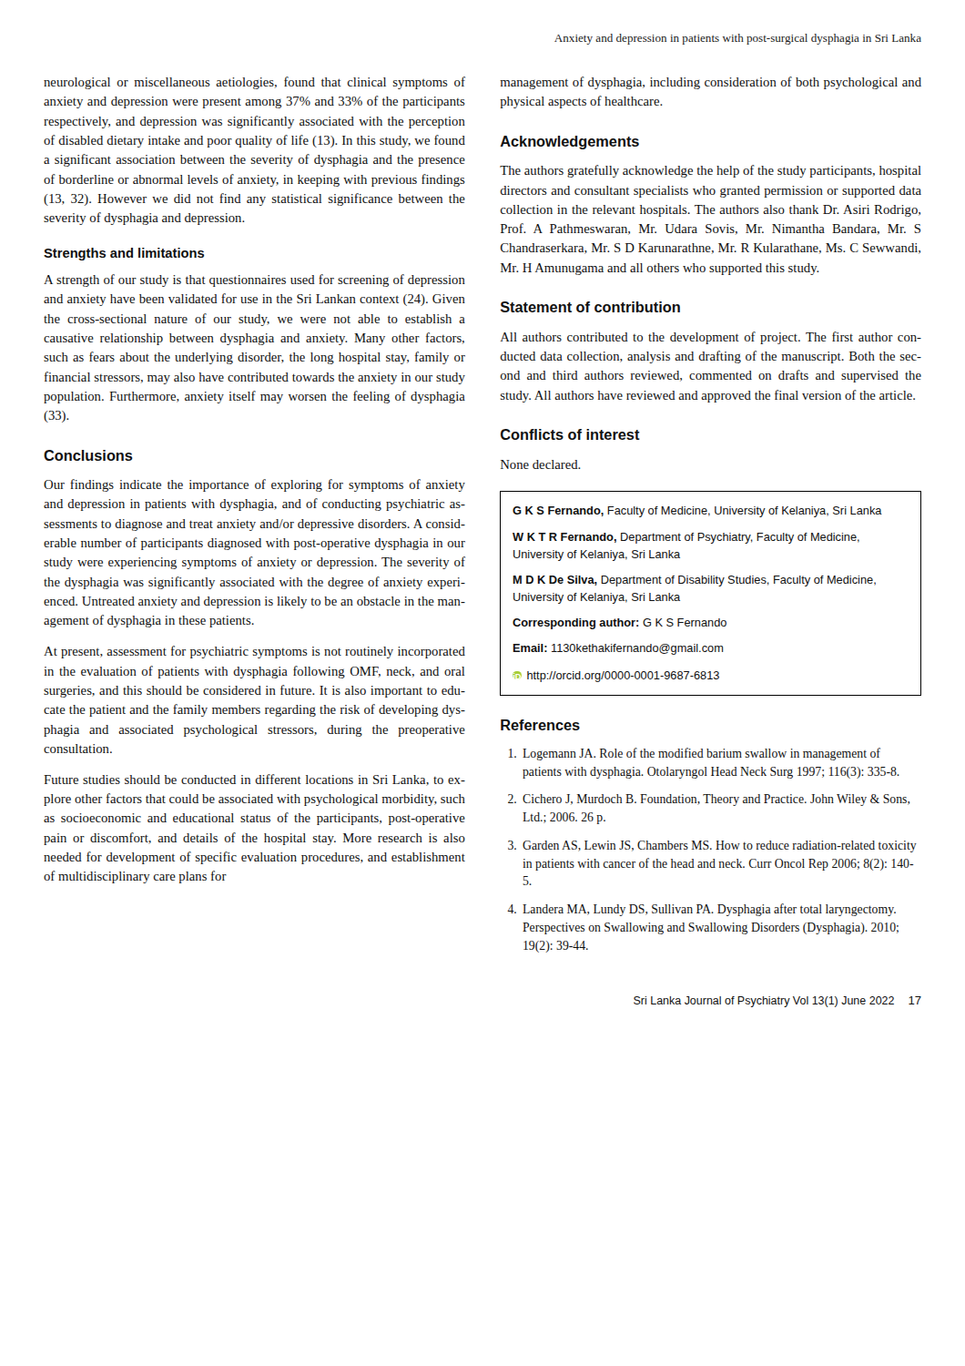Anxiety and depression in patients with post-surgical dysphagia in Sri Lanka
neurological or miscellaneous aetiologies, found that clinical symptoms of anxiety and depression were present among 37% and 33% of the participants respectively, and depression was significantly associated with the perception of disabled dietary intake and poor quality of life (13). In this study, we found a significant association between the severity of dysphagia and the presence of borderline or abnormal levels of anxiety, in keeping with previous findings (13, 32). However we did not find any statistical significance between the severity of dysphagia and depression.
Strengths and limitations
A strength of our study is that questionnaires used for screening of depression and anxiety have been validated for use in the Sri Lankan context (24). Given the cross-sectional nature of our study, we were not able to establish a causative relationship between dysphagia and anxiety. Many other factors, such as fears about the underlying disorder, the long hospital stay, family or financial stressors, may also have contributed towards the anxiety in our study population. Furthermore, anxiety itself may worsen the feeling of dysphagia (33).
Conclusions
Our findings indicate the importance of exploring for symptoms of anxiety and depression in patients with dysphagia, and of conducting psychiatric assessments to diagnose and treat anxiety and/or depressive disorders. A considerable number of participants diagnosed with post-operative dysphagia in our study were experiencing symptoms of anxiety or depression. The severity of the dysphagia was significantly associated with the degree of anxiety experienced. Untreated anxiety and depression is likely to be an obstacle in the management of dysphagia in these patients.
At present, assessment for psychiatric symptoms is not routinely incorporated in the evaluation of patients with dysphagia following OMF, neck, and oral surgeries, and this should be considered in future. It is also important to educate the patient and the family members regarding the risk of developing dysphagia and associated psychological stressors, during the preoperative consultation.
Future studies should be conducted in different locations in Sri Lanka, to explore other factors that could be associated with psychological morbidity, such as socioeconomic and educational status of the participants, post-operative pain or discomfort, and details of the hospital stay. More research is also needed for development of specific evaluation procedures, and establishment of multidisciplinary care plans for
management of dysphagia, including consideration of both psychological and physical aspects of healthcare.
Acknowledgements
The authors gratefully acknowledge the help of the study participants, hospital directors and consultant specialists who granted permission or supported data collection in the relevant hospitals. The authors also thank Dr. Asiri Rodrigo, Prof. A Pathmeswaran, Mr. Udara Sovis, Mr. Nimantha Bandara, Mr. S Chandraserkara, Mr. S D Karunarathne, Mr. R Kularathane, Ms. C Sewwandi, Mr. H Amunugama and all others who supported this study.
Statement of contribution
All authors contributed to the development of project. The first author conducted data collection, analysis and drafting of the manuscript. Both the second and third authors reviewed, commented on drafts and supervised the study. All authors have reviewed and approved the final version of the article.
Conflicts of interest
None declared.
G K S Fernando, Faculty of Medicine, University of Kelaniya, Sri Lanka
W K T R Fernando, Department of Psychiatry, Faculty of Medicine, University of Kelaniya, Sri Lanka
M D K De Silva, Department of Disability Studies, Faculty of Medicine, University of Kelaniya, Sri Lanka
Corresponding author: G K S Fernando
Email: 1130kethakifernando@gmail.com
iD http://orcid.org/0000-0001-9687-6813
References
Logemann JA. Role of the modified barium swallow in management of patients with dysphagia. Otolaryngol Head Neck Surg 1997; 116(3): 335-8.
Cichero J, Murdoch B. Foundation, Theory and Practice. John Wiley & Sons, Ltd.; 2006. 26 p.
Garden AS, Lewin JS, Chambers MS. How to reduce radiation-related toxicity in patients with cancer of the head and neck. Curr Oncol Rep 2006; 8(2): 140-5.
Landera MA, Lundy DS, Sullivan PA. Dysphagia after total laryngectomy. Perspectives on Swallowing and Swallowing Disorders (Dysphagia). 2010; 19(2): 39-44.
Sri Lanka Journal of Psychiatry Vol 13(1) June 2022 17